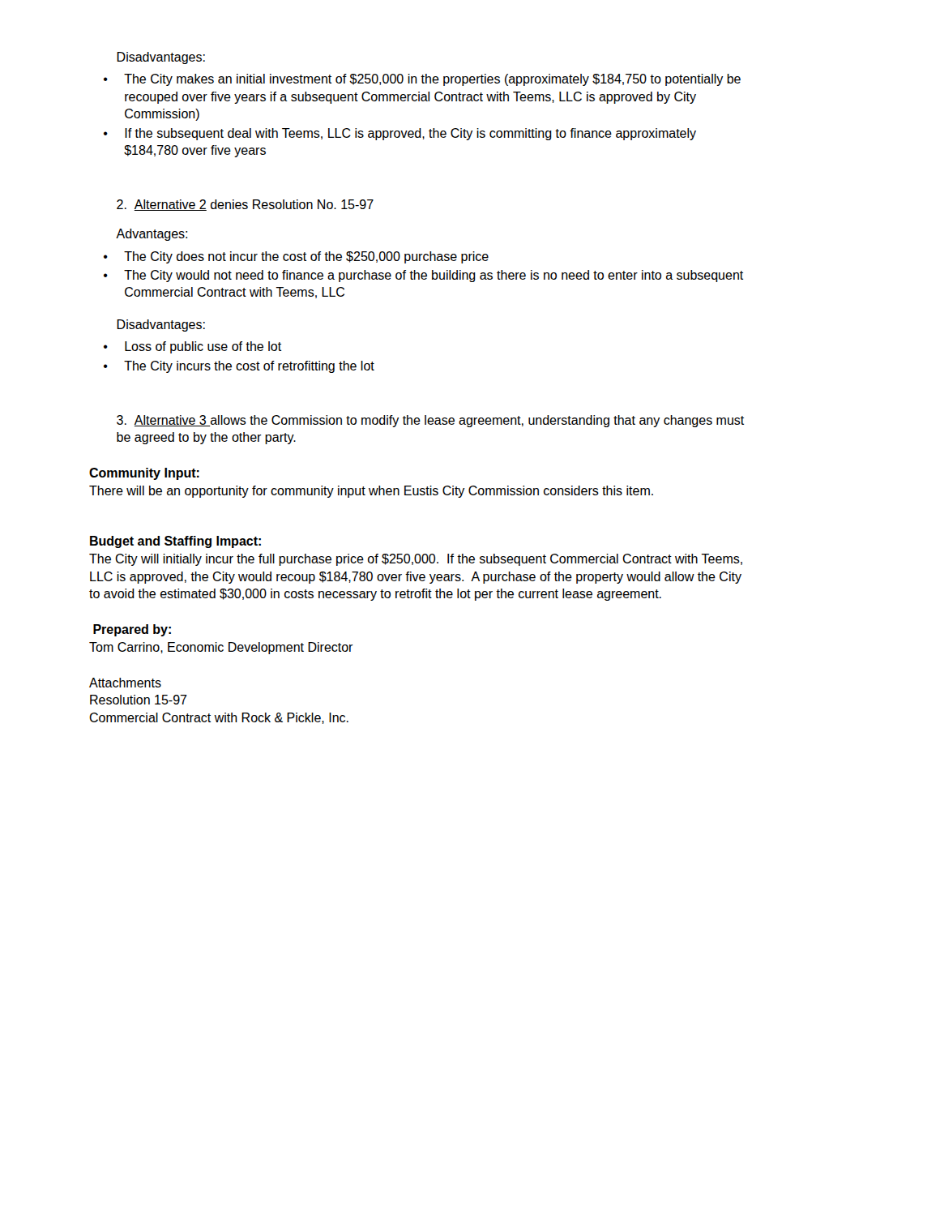Disadvantages:
The City makes an initial investment of $250,000 in the properties (approximately $184,750 to potentially be recouped over five years if a subsequent Commercial Contract with Teems, LLC is approved by City Commission)
If the subsequent deal with Teems, LLC is approved, the City is committing to finance approximately $184,780 over five years
2. Alternative 2 denies Resolution No. 15-97
Advantages:
The City does not incur the cost of the $250,000 purchase price
The City would not need to finance a purchase of the building as there is no need to enter into a subsequent Commercial Contract with Teems, LLC
Disadvantages:
Loss of public use of the lot
The City incurs the cost of retrofitting the lot
3. Alternative 3 allows the Commission to modify the lease agreement, understanding that any changes must be agreed to by the other party.
Community Input:
There will be an opportunity for community input when Eustis City Commission considers this item.
Budget and Staffing Impact:
The City will initially incur the full purchase price of $250,000. If the subsequent Commercial Contract with Teems, LLC is approved, the City would recoup $184,780 over five years. A purchase of the property would allow the City to avoid the estimated $30,000 in costs necessary to retrofit the lot per the current lease agreement.
Prepared by:
Tom Carrino, Economic Development Director
Attachments
Resolution 15-97
Commercial Contract with Rock & Pickle, Inc.